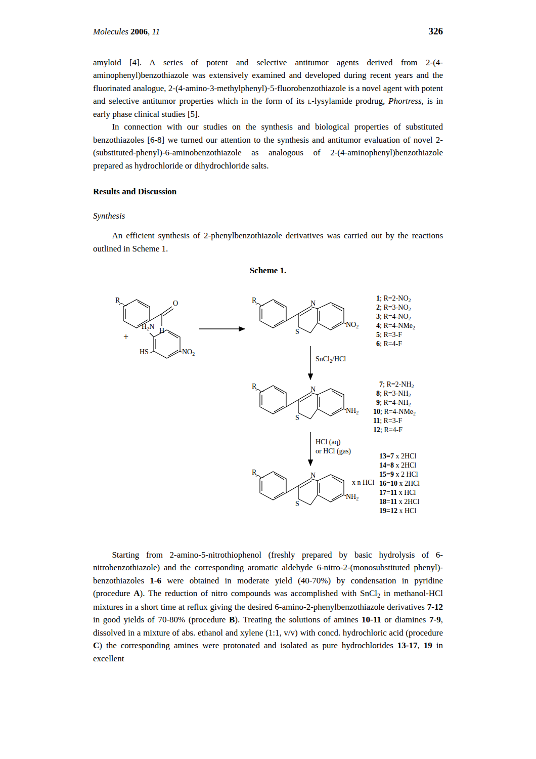Molecules 2006, 11
326
amyloid [4]. A series of potent and selective antitumor agents derived from 2-(4-aminophenyl)benzothiazole was extensively examined and developed during recent years and the fluorinated analogue, 2-(4-amino-3-methylphenyl)-5-fluorobenzothiazole is a novel agent with potent and selective antitumor properties which in the form of its l-lysylamide prodrug, Phortress, is in early phase clinical studies [5].
In connection with our studies on the synthesis and biological properties of substituted benzothiazoles [6-8] we turned our attention to the synthesis and antitumor evaluation of novel 2-(substituted-phenyl)-6-aminobenzothiazole as analogous of 2-(4-aminophenyl)benzothiazole prepared as hydrochloride or dihydrochloride salts.
Results and Discussion
Synthesis
An efficient synthesis of 2-phenylbenzothiazole derivatives was carried out by the reactions outlined in Scheme 1.
Scheme 1.
R O H + H2N HS NO2 R N S NO2 1; R=2-NO2 2; R=3-NO2 3; R=4-NO2 4; R=4-NMe2 5; R=3-F 6; R=4-F SnCl2/HCl R N S NH2 7; R=2-NH2 8; R=3-NH2 9; R=4-NH2 10; R=4-NMe2 11; R=3-F 12; R=4-F HCl (aq) or HCl (gas) R N S NH2 x n HCl 13=7 x 2HCl 14=8 x 2HCl 15=9 x 2 HCl 16=10 x 2HCl 17=11 x HCl 18=11 x 2HCl 19=12 x HCl
Starting from 2-amino-5-nitrothiophenol (freshly prepared by basic hydrolysis of 6-nitrobenzothiazole) and the corresponding aromatic aldehyde 6-nitro-2-(monosubstituted phenyl)-benzothiazoles 1-6 were obtained in moderate yield (40-70%) by condensation in pyridine (procedure A). The reduction of nitro compounds was accomplished with SnCl2 in methanol-HCl mixtures in a short time at reflux giving the desired 6-amino-2-phenylbenzothiazole derivatives 7-12 in good yields of 70-80% (procedure B). Treating the solutions of amines 10-11 or diamines 7-9, dissolved in a mixture of abs. ethanol and xylene (1:1, v/v) with concd. hydrochloric acid (procedure C) the corresponding amines were protonated and isolated as pure hydrochlorides 13-17, 19 in excellent